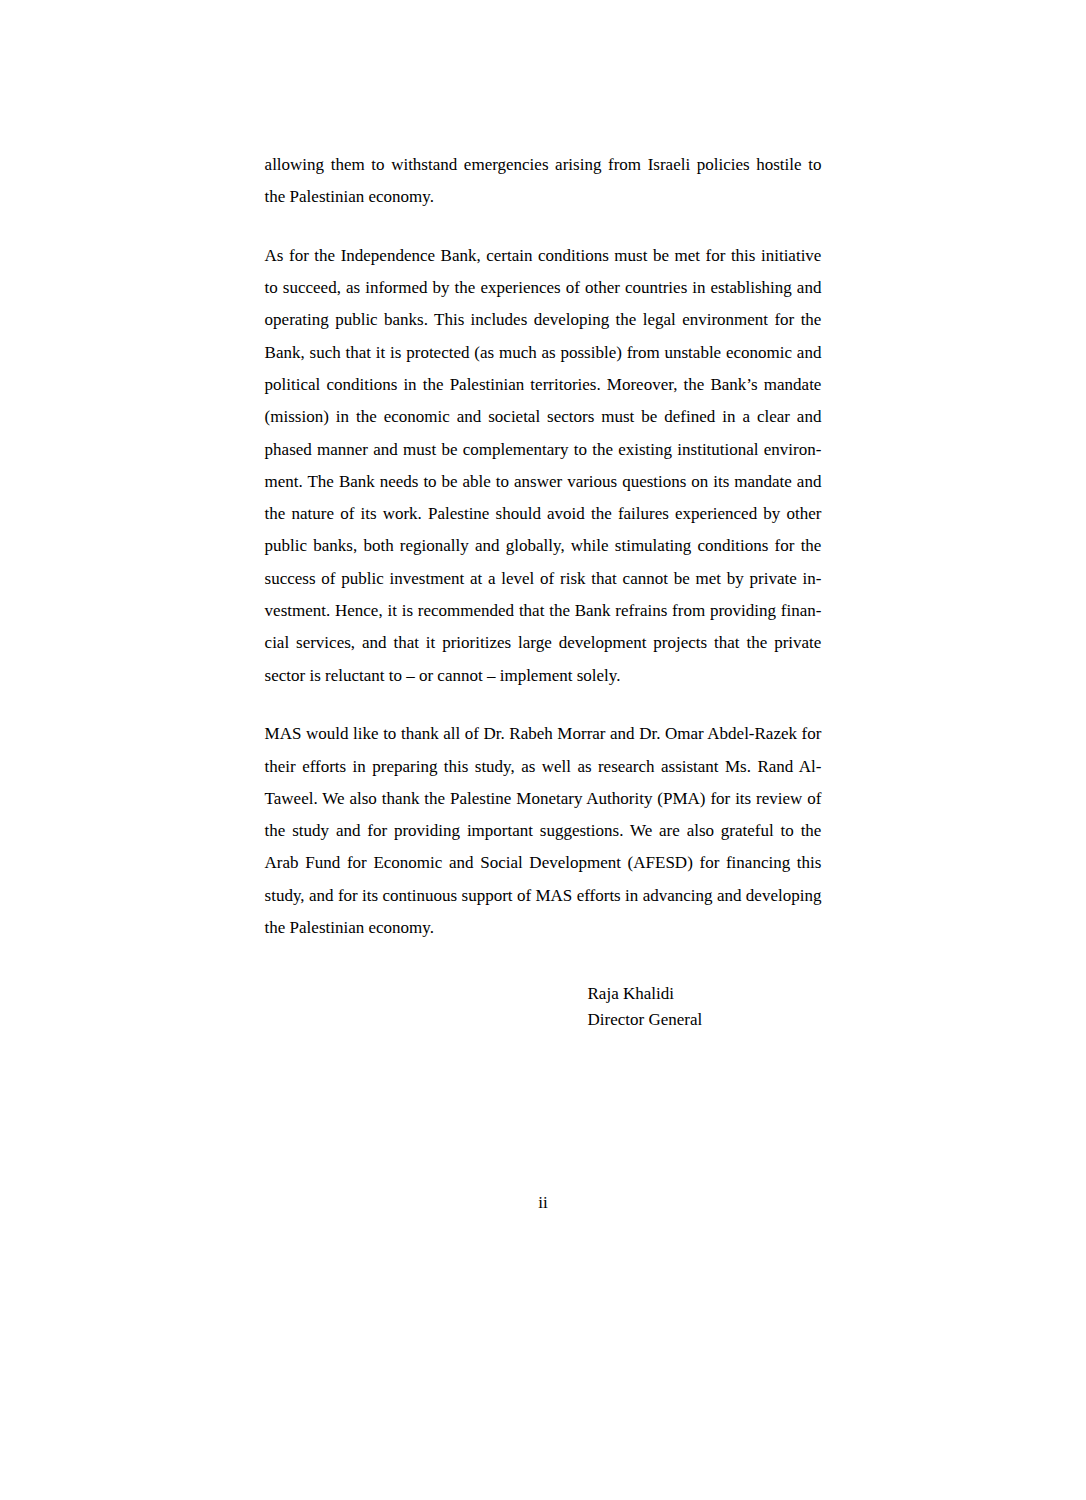allowing them to withstand emergencies arising from Israeli policies hostile to the Palestinian economy.
As for the Independence Bank, certain conditions must be met for this initiative to succeed, as informed by the experiences of other countries in establishing and operating public banks. This includes developing the legal environment for the Bank, such that it is protected (as much as possible) from unstable economic and political conditions in the Palestinian territories. Moreover, the Bank’s mandate (mission) in the economic and societal sectors must be defined in a clear and phased manner and must be complementary to the existing institutional environment. The Bank needs to be able to answer various questions on its mandate and the nature of its work. Palestine should avoid the failures experienced by other public banks, both regionally and globally, while stimulating conditions for the success of public investment at a level of risk that cannot be met by private investment. Hence, it is recommended that the Bank refrains from providing financial services, and that it prioritizes large development projects that the private sector is reluctant to – or cannot – implement solely.
MAS would like to thank all of Dr. Rabeh Morrar and Dr. Omar Abdel-Razek for their efforts in preparing this study, as well as research assistant Ms. Rand Al-Taweel. We also thank the Palestine Monetary Authority (PMA) for its review of the study and for providing important suggestions. We are also grateful to the Arab Fund for Economic and Social Development (AFESD) for financing this study, and for its continuous support of MAS efforts in advancing and developing the Palestinian economy.
Raja Khalidi Director General
ii